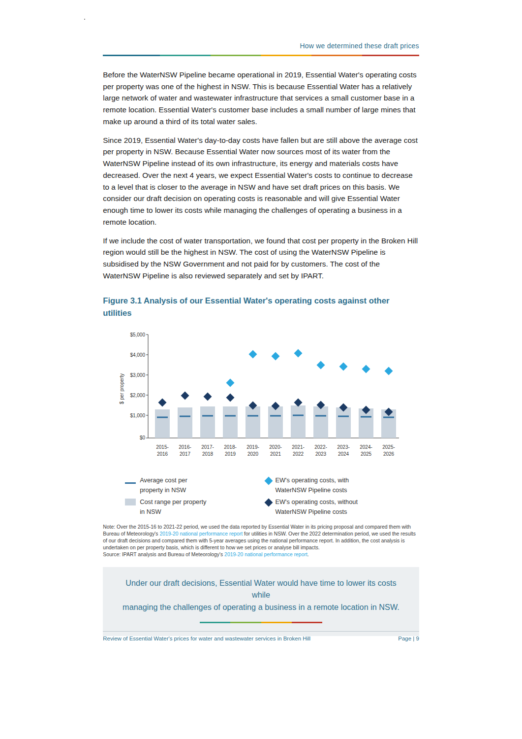How we determined these draft prices
Before the WaterNSW Pipeline became operational in 2019, Essential Water's operating costs per property was one of the highest in NSW. This is because Essential Water has a relatively large network of water and wastewater infrastructure that services a small customer base in a remote location. Essential Water's customer base includes a small number of large mines that make up around a third of its total water sales.
Since 2019, Essential Water's day-to-day costs have fallen but are still above the average cost per property in NSW. Because Essential Water now sources most of its water from the WaterNSW Pipeline instead of its own infrastructure, its energy and materials costs have decreased. Over the next 4 years, we expect Essential Water's costs to continue to decrease to a level that is closer to the average in NSW and have set draft prices on this basis. We consider our draft decision on operating costs is reasonable and will give Essential Water enough time to lower its costs while managing the challenges of operating a business in a remote location.
If we include the cost of water transportation, we found that cost per property in the Broken Hill region would still be the highest in NSW. The cost of using the WaterNSW Pipeline is subsidised by the NSW Government and not paid for by customers. The cost of the WaterNSW Pipeline is also reviewed separately and set by IPART.
Figure 3.1 Analysis of our Essential Water's operating costs against other utilities
$5,000 $4,000 $3,000 $2,000 $1,000 $0 $ per property 2015-2016 2016-2017 2017-2018 2018-2019 2019-2020 2020-2021 2021-2022 2022-2023 2023-2024 2024-2025 2025-2026
Average cost per
property in NSW
EW's operating costs, with
WaterNSW Pipeline costs
Cost range per property
in NSW
EW's operating costs, without
WaterNSW Pipeline costs
Note: Over the 2015-16 to 2021-22 period, we used the data reported by Essential Water in its pricing proposal and compared them with Bureau of Meteorology's 2019-20 national performance report for utilities in NSW. Over the 2022 determination period, we used the results of our draft decisions and compared them with 5-year averages using the national performance report. In addition, the cost analysis is undertaken on per property basis, which is different to how we set prices or analyse bill impacts.
Source: IPART analysis and Bureau of Meteorology's 2019-20 national performance report.
Under our draft decisions, Essential Water would have time to lower its costs while
managing the challenges of operating a business in a remote location in NSW.
Review of Essential Water's prices for water and wastewater services in Broken Hill
Page | 9